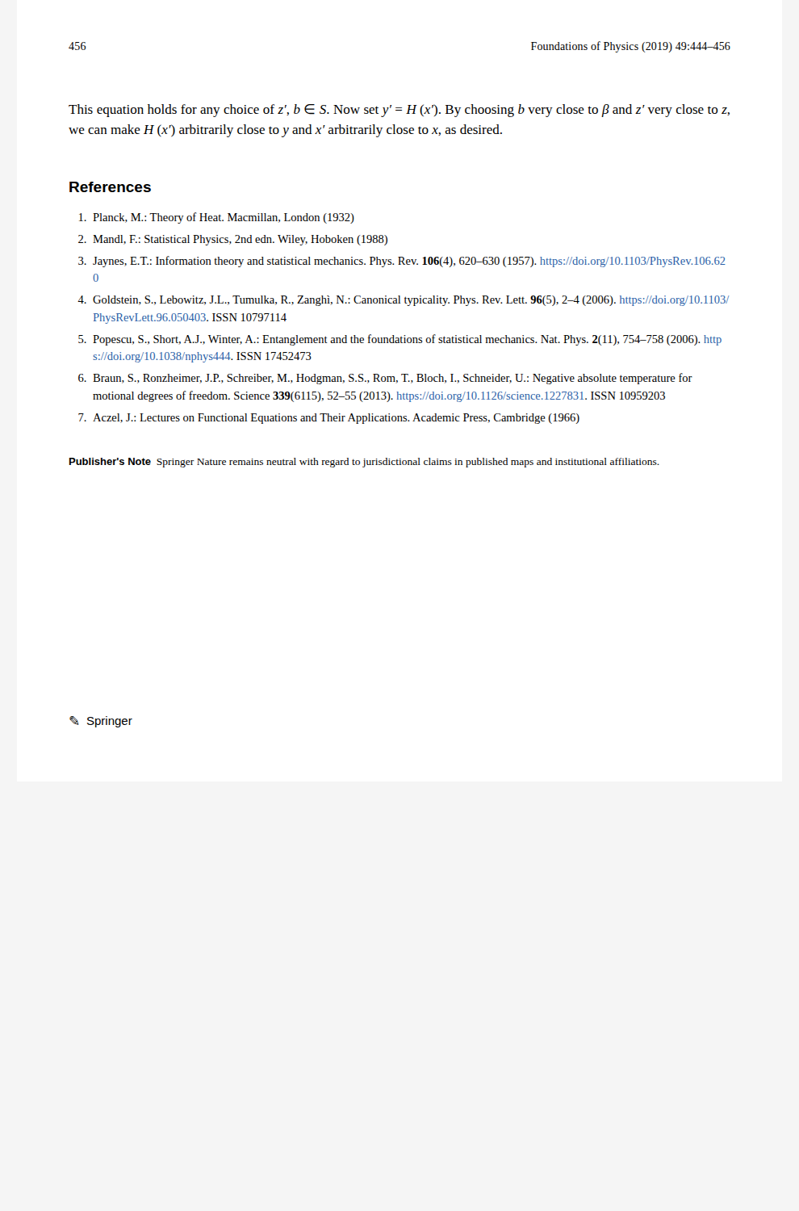456 Foundations of Physics (2019) 49:444–456
This equation holds for any choice of z′, b ∈ S. Now set y′ = H (x′). By choosing b very close to β and z′ very close to z, we can make H (x′) arbitrarily close to y and x′ arbitrarily close to x, as desired.
References
Planck, M.: Theory of Heat. Macmillan, London (1932)
Mandl, F.: Statistical Physics, 2nd edn. Wiley, Hoboken (1988)
Jaynes, E.T.: Information theory and statistical mechanics. Phys. Rev. 106(4), 620–630 (1957). https://doi.org/10.1103/PhysRev.106.620
Goldstein, S., Lebowitz, J.L., Tumulka, R., Zanghì, N.: Canonical typicality. Phys. Rev. Lett. 96(5), 2–4 (2006). https://doi.org/10.1103/PhysRevLett.96.050403. ISSN 10797114
Popescu, S., Short, A.J., Winter, A.: Entanglement and the foundations of statistical mechanics. Nat. Phys. 2(11), 754–758 (2006). https://doi.org/10.1038/nphys444. ISSN 17452473
Braun, S., Ronzheimer, J.P., Schreiber, M., Hodgman, S.S., Rom, T., Bloch, I., Schneider, U.: Negative absolute temperature for motional degrees of freedom. Science 339(6115), 52–55 (2013). https://doi.org/10.1126/science.1227831. ISSN 10959203
Aczel, J.: Lectures on Functional Equations and Their Applications. Academic Press, Cambridge (1966)
Publisher's Note Springer Nature remains neutral with regard to jurisdictional claims in published maps and institutional affiliations.
✎ Springer